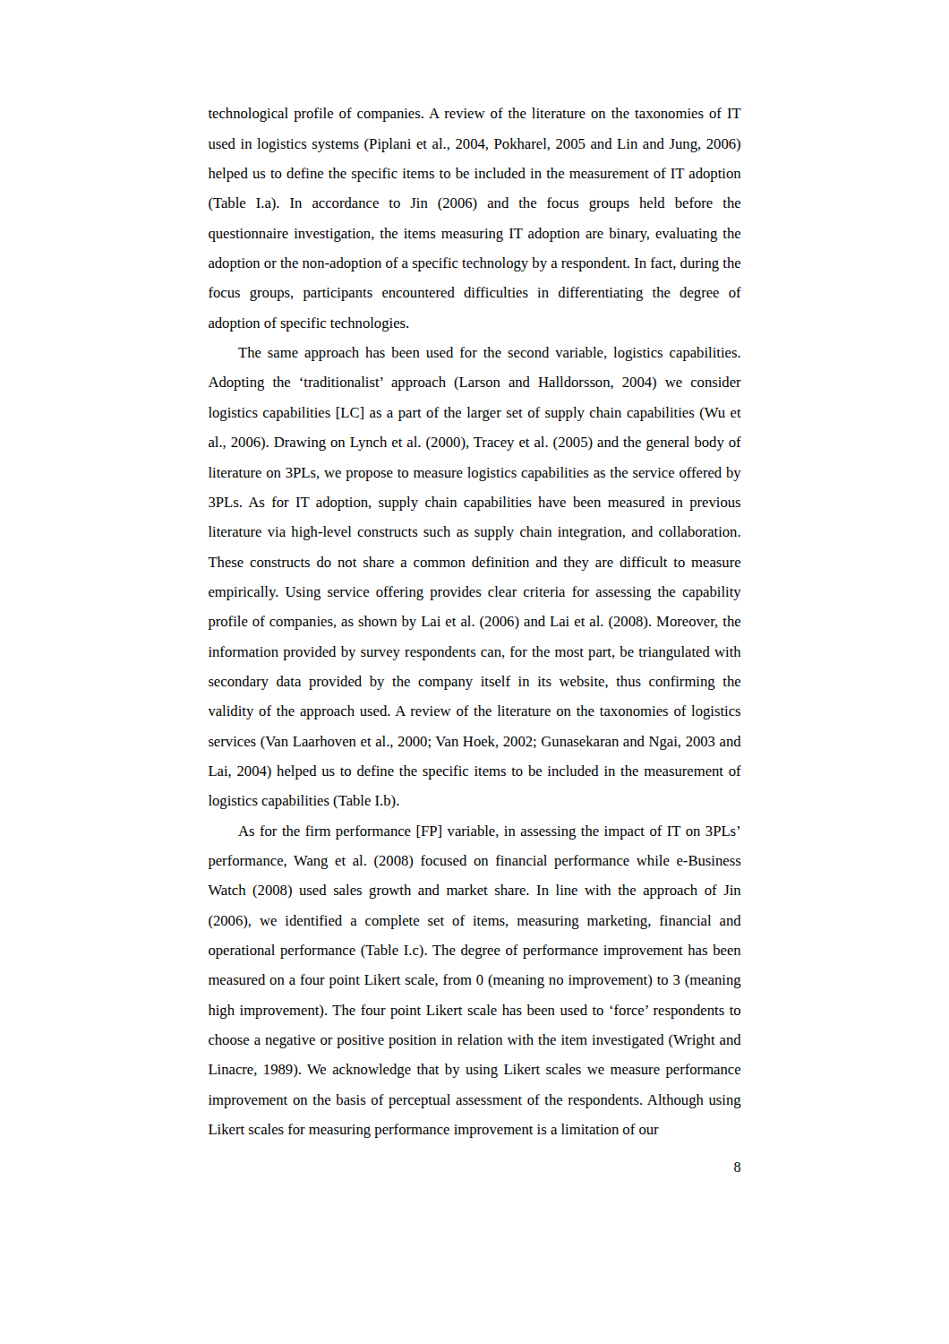technological profile of companies. A review of the literature on the taxonomies of IT used in logistics systems (Piplani et al., 2004, Pokharel, 2005 and Lin and Jung, 2006) helped us to define the specific items to be included in the measurement of IT adoption (Table I.a). In accordance to Jin (2006) and the focus groups held before the questionnaire investigation, the items measuring IT adoption are binary, evaluating the adoption or the non-adoption of a specific technology by a respondent. In fact, during the focus groups, participants encountered difficulties in differentiating the degree of adoption of specific technologies.
The same approach has been used for the second variable, logistics capabilities. Adopting the ‘traditionalist’ approach (Larson and Halldorsson, 2004) we consider logistics capabilities [LC] as a part of the larger set of supply chain capabilities (Wu et al., 2006). Drawing on Lynch et al. (2000), Tracey et al. (2005) and the general body of literature on 3PLs, we propose to measure logistics capabilities as the service offered by 3PLs. As for IT adoption, supply chain capabilities have been measured in previous literature via high-level constructs such as supply chain integration, and collaboration. These constructs do not share a common definition and they are difficult to measure empirically. Using service offering provides clear criteria for assessing the capability profile of companies, as shown by Lai et al. (2006) and Lai et al. (2008). Moreover, the information provided by survey respondents can, for the most part, be triangulated with secondary data provided by the company itself in its website, thus confirming the validity of the approach used. A review of the literature on the taxonomies of logistics services (Van Laarhoven et al., 2000; Van Hoek, 2002; Gunasekaran and Ngai, 2003 and Lai, 2004) helped us to define the specific items to be included in the measurement of logistics capabilities (Table I.b).
As for the firm performance [FP] variable, in assessing the impact of IT on 3PLs’ performance, Wang et al. (2008) focused on financial performance while e-Business Watch (2008) used sales growth and market share. In line with the approach of Jin (2006), we identified a complete set of items, measuring marketing, financial and operational performance (Table I.c). The degree of performance improvement has been measured on a four point Likert scale, from 0 (meaning no improvement) to 3 (meaning high improvement). The four point Likert scale has been used to ‘force’ respondents to choose a negative or positive position in relation with the item investigated (Wright and Linacre, 1989). We acknowledge that by using Likert scales we measure performance improvement on the basis of perceptual assessment of the respondents. Although using Likert scales for measuring performance improvement is a limitation of our
8